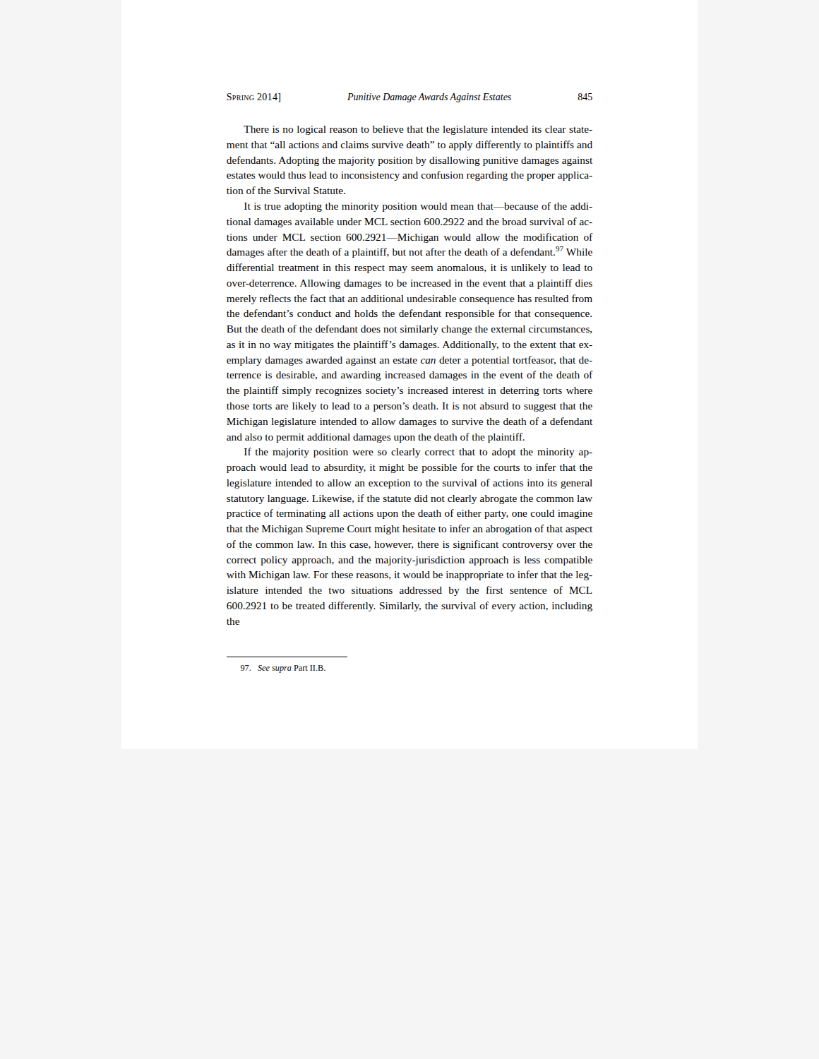Spring 2014] Punitive Damage Awards Against Estates 845
There is no logical reason to believe that the legislature intended its clear statement that “all actions and claims survive death” to apply differently to plaintiffs and defendants. Adopting the majority position by disallowing punitive damages against estates would thus lead to inconsistency and confusion regarding the proper application of the Survival Statute.
It is true adopting the minority position would mean that—because of the additional damages available under MCL section 600.2922 and the broad survival of actions under MCL section 600.2921—Michigan would allow the modification of damages after the death of a plaintiff, but not after the death of a defendant.97 While differential treatment in this respect may seem anomalous, it is unlikely to lead to over-deterrence. Allowing damages to be increased in the event that a plaintiff dies merely reflects the fact that an additional undesirable consequence has resulted from the defendant’s conduct and holds the defendant responsible for that consequence. But the death of the defendant does not similarly change the external circumstances, as it in no way mitigates the plaintiff’s damages. Additionally, to the extent that exemplary damages awarded against an estate can deter a potential tortfeasor, that deterrence is desirable, and awarding increased damages in the event of the death of the plaintiff simply recognizes society’s increased interest in deterring torts where those torts are likely to lead to a person’s death. It is not absurd to suggest that the Michigan legislature intended to allow damages to survive the death of a defendant and also to permit additional damages upon the death of the plaintiff.
If the majority position were so clearly correct that to adopt the minority approach would lead to absurdity, it might be possible for the courts to infer that the legislature intended to allow an exception to the survival of actions into its general statutory language. Likewise, if the statute did not clearly abrogate the common law practice of terminating all actions upon the death of either party, one could imagine that the Michigan Supreme Court might hesitate to infer an abrogation of that aspect of the common law. In this case, however, there is significant controversy over the correct policy approach, and the majority-jurisdiction approach is less compatible with Michigan law. For these reasons, it would be inappropriate to infer that the legislature intended the two situations addressed by the first sentence of MCL 600.2921 to be treated differently. Similarly, the survival of every action, including the
97. See supra Part II.B.